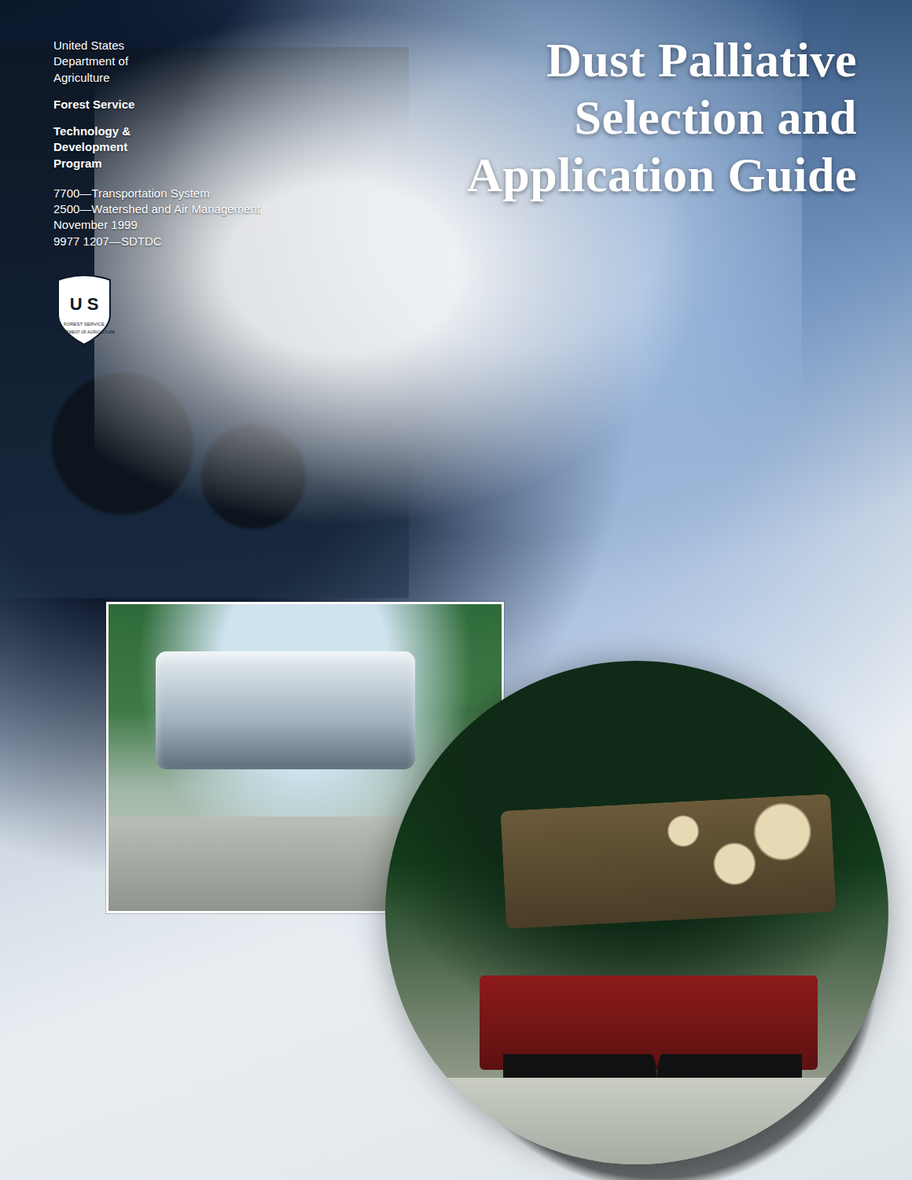United States
Department of
Agriculture
Forest Service
Technology &
Development
Program
7700—Transportation System
2500—Watershed and Air Management
November 1999
9977 1207—SDTDC
U S FOREST SERVICE DEPARTMENT OF AGRICULTURE
Dust Palliative Selection and Application Guide